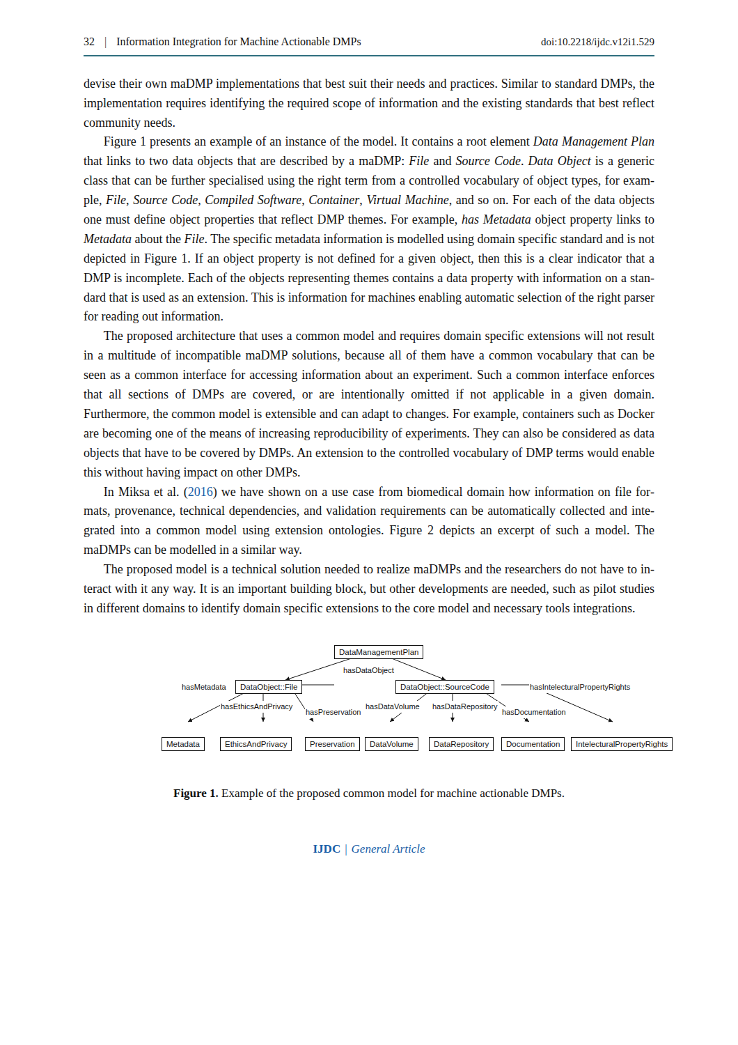32 | Information Integration for Machine Actionable DMPs doi:10.2218/ijdc.v12i1.529
devise their own maDMP implementations that best suit their needs and practices. Similar to standard DMPs, the implementation requires identifying the required scope of information and the existing standards that best reflect community needs.
Figure 1 presents an example of an instance of the model. It contains a root element Data Management Plan that links to two data objects that are described by a maDMP: File and Source Code. Data Object is a generic class that can be further specialised using the right term from a controlled vocabulary of object types, for example, File, Source Code, Compiled Software, Container, Virtual Machine, and so on. For each of the data objects one must define object properties that reflect DMP themes. For example, has Metadata object property links to Metadata about the File. The specific metadata information is modelled using domain specific standard and is not depicted in Figure 1. If an object property is not defined for a given object, then this is a clear indicator that a DMP is incomplete. Each of the objects representing themes contains a data property with information on a standard that is used as an extension. This is information for machines enabling automatic selection of the right parser for reading out information.
The proposed architecture that uses a common model and requires domain specific extensions will not result in a multitude of incompatible maDMP solutions, because all of them have a common vocabulary that can be seen as a common interface for accessing information about an experiment. Such a common interface enforces that all sections of DMPs are covered, or are intentionally omitted if not applicable in a given domain. Furthermore, the common model is extensible and can adapt to changes. For example, containers such as Docker are becoming one of the means of increasing reproducibility of experiments. They can also be considered as data objects that have to be covered by DMPs. An extension to the controlled vocabulary of DMP terms would enable this without having impact on other DMPs.
In Miksa et al. (2016) we have shown on a use case from biomedical domain how information on file formats, provenance, technical dependencies, and validation requirements can be automatically collected and integrated into a common model using extension ontologies. Figure 2 depicts an excerpt of such a model. The maDMPs can be modelled in a similar way.
The proposed model is a technical solution needed to realize maDMPs and the researchers do not have to interact with it any way. It is an important building block, but other developments are needed, such as pilot studies in different domains to identify domain specific extensions to the core model and necessary tools integrations.
DataManagementPlan
hasDataObject
DataObject::File
DataObject::SourceCode
hasMetadata
hasIntelecturalPropertyRights
hasEthicsAndPrivacy
hasPreservation
hasDataVolume
hasDataRepository
hasDocumentation
Metadata
EthicsAndPrivacy
Preservation
DataVolume
DataRepository
Documentation
IntelecturalPropertyRights
Figure 1. Example of the proposed common model for machine actionable DMPs.
IJDC|General Article